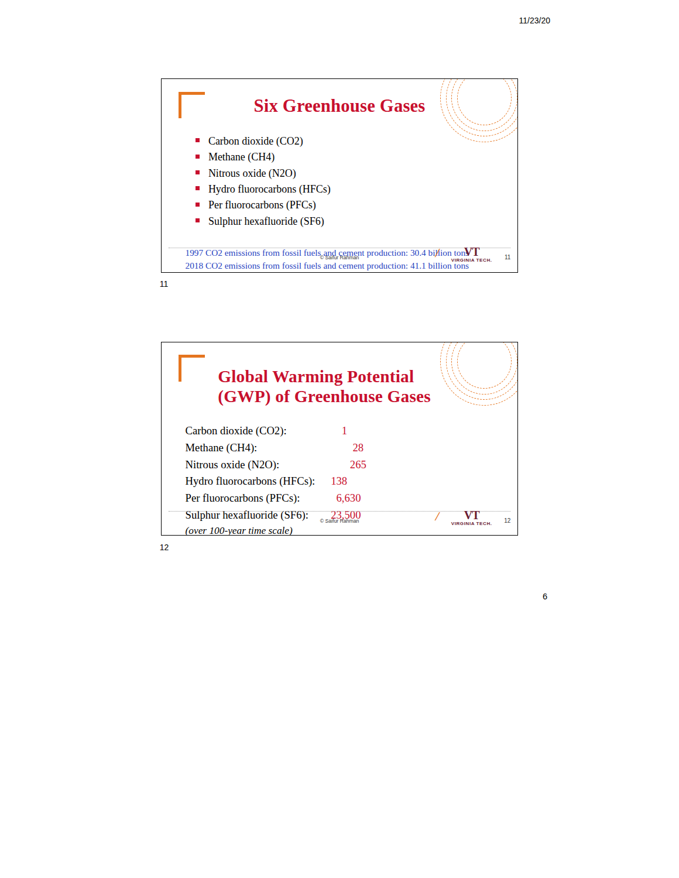11/23/20
Six Greenhouse Gases
Carbon dioxide (CO2)
Methane (CH4)
Nitrous oxide (N2O)
Hydro fluorocarbons (HFCs)
Per fluorocarbons (PFCs)
Sulphur hexafluoride (SF6)
1997 CO2 emissions from fossil fuels and cement production: 30.4 billion tons
2018 CO2 emissions from fossil fuels and cement production: 41.1 billion tons
© Saifur Rahman
/
VT
VIRGINIA TECH.
11
11
Global Warming Potential
(GWP) of Greenhouse Gases
| Carbon dioxide (CO2): | 1 |
| Methane (CH4): | 28 |
| Nitrous oxide (N2O): | 265 |
| Hydro fluorocarbons (HFCs): | 138 |
| Per fluorocarbons (PFCs): | 6,630 |
| Sulphur hexafluoride (SF6): | 23,500 |
(over 100-year time scale)
© Saifur Rahman
/
VT
VIRGINIA TECH.
12
12
6